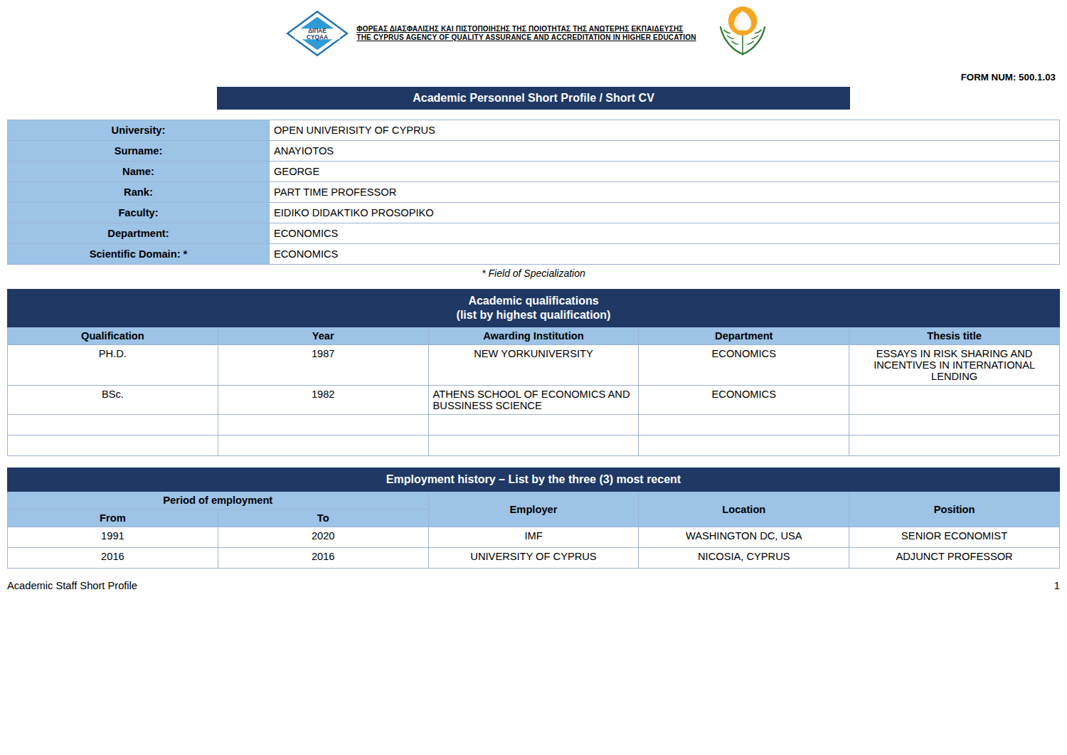ΔΙΠΑΕ CYQAA
ΦΟΡΕΑΣ ΔΙΑΣΦΑΛΙΣΗΣ ΚΑΙ ΠΙΣΤΟΠΟΙΗΣΗΣ ΤΗΣ ΠΟΙΟΤΗΤΑΣ ΤΗΣ ΑΝΩΤΕΡΗΣ ΕΚΠΑΙΔΕΥΣΗΣ
THE CYPRUS AGENCY OF QUALITY ASSURANCE AND ACCREDITATION IN HIGHER EDUCATION
FORM NUM: 500.1.03
Academic Personnel Short Profile / Short CV
| University: | OPEN UNIVERISITY OF CYPRUS |
| Surname: | ANAYIOTOS |
| Name: | GEORGE |
| Rank: | PART TIME PROFESSOR |
| Faculty: | EIDIKO DIDAKTIKO PROSOPIKO |
| Department: | ECONOMICS |
| Scientific Domain: * | ECONOMICS |
* Field of Specialization
| Academic qualifications (list by highest qualification) |
| --- |
| Qualification | Year | Awarding Institution | Department | Thesis title |
| PH.D. | 1987 | NEW YORKUNIVERSITY | ECONOMICS | ESSAYS IN RISK SHARING AND INCENTIVES IN INTERNATIONAL LENDING |
| BSc. | 1982 | ATHENS SCHOOL OF ECONOMICS AND BUSSINESS SCIENCE | ECONOMICS | |
| Employment history – List by the three (3) most recent |
| --- |
| Period of employment | Employer | Location | Position |
| From | To |
| 1991 | 2020 | IMF | WASHINGTON DC, USA | SENIOR ECONOMIST |
| 2016 | 2016 | UNIVERSITY OF CYPRUS | NICOSIA, CYPRUS | ADJUNCT PROFESSOR |
Academic Staff Short Profile
1